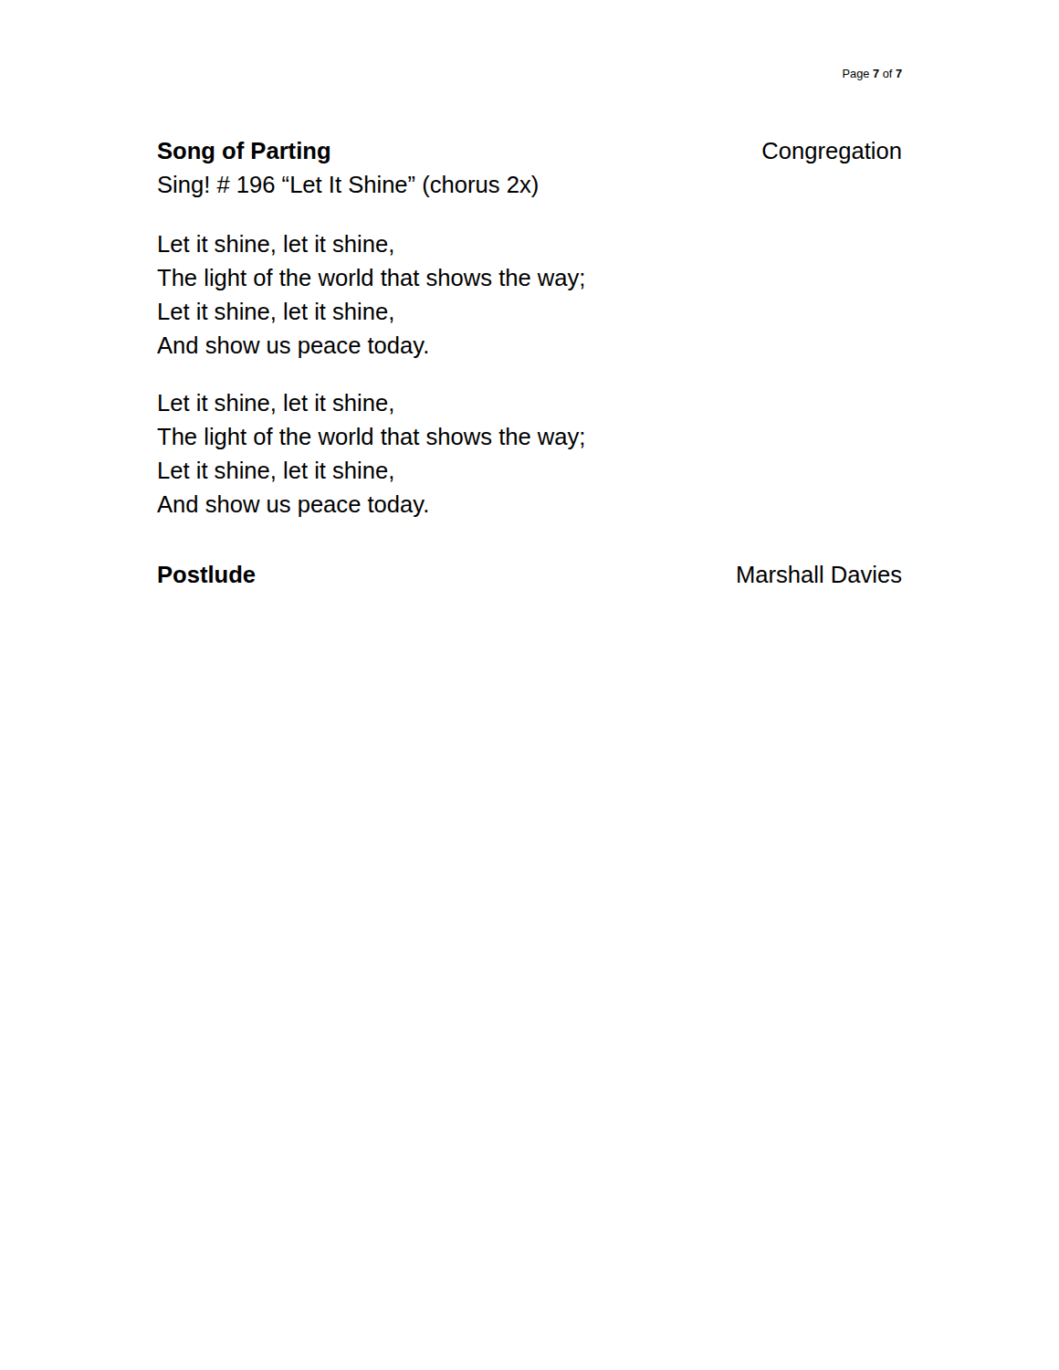Page 7 of 7
Song of Parting
Congregation
Sing! # 196 “Let It Shine” (chorus 2x)
Let it shine, let it shine,
The light of the world that shows the way;
Let it shine, let it shine,
And show us peace today.
Let it shine, let it shine,
The light of the world that shows the way;
Let it shine, let it shine,
And show us peace today.
Postlude
Marshall Davies